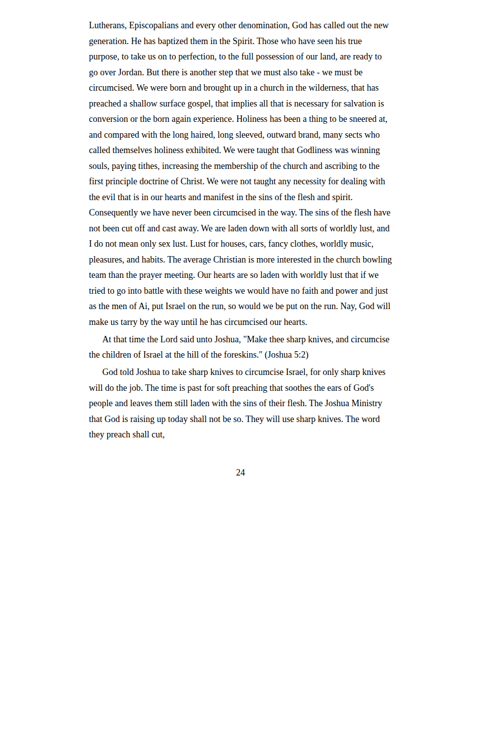Lutherans, Episcopalians and every other denomination, God has called out the new generation. He has baptized them in the Spirit. Those who have seen his true purpose, to take us on to perfection, to the full possession of our land, are ready to go over Jordan. But there is another step that we must also take - we must be circumcised. We were born and brought up in a church in the wilderness, that has preached a shallow surface gospel, that implies all that is necessary for salvation is conversion or the born again experience. Holiness has been a thing to be sneered at, and compared with the long haired, long sleeved, outward brand, many sects who called themselves holiness exhibited. We were taught that Godliness was winning souls, paying tithes, increasing the membership of the church and ascribing to the first principle doctrine of Christ. We were not taught any necessity for dealing with the evil that is in our hearts and manifest in the sins of the flesh and spirit. Consequently we have never been circumcised in the way. The sins of the flesh have not been cut off and cast away. We are laden down with all sorts of worldly lust, and I do not mean only sex lust. Lust for houses, cars, fancy clothes, worldly music, pleasures, and habits. The average Christian is more interested in the church bowling team than the prayer meeting. Our hearts are so laden with worldly lust that if we tried to go into battle with these weights we would have no faith and power and just as the men of Ai, put Israel on the run, so would we be put on the run. Nay, God will make us tarry by the way until he has circumcised our hearts.
At that time the Lord said unto Joshua, "Make thee sharp knives, and circumcise the children of Israel at the hill of the foreskins." (Joshua 5:2)
God told Joshua to take sharp knives to circumcise Israel, for only sharp knives will do the job. The time is past for soft preaching that soothes the ears of God's people and leaves them still laden with the sins of their flesh. The Joshua Ministry that God is raising up today shall not be so. They will use sharp knives. The word they preach shall cut,
24